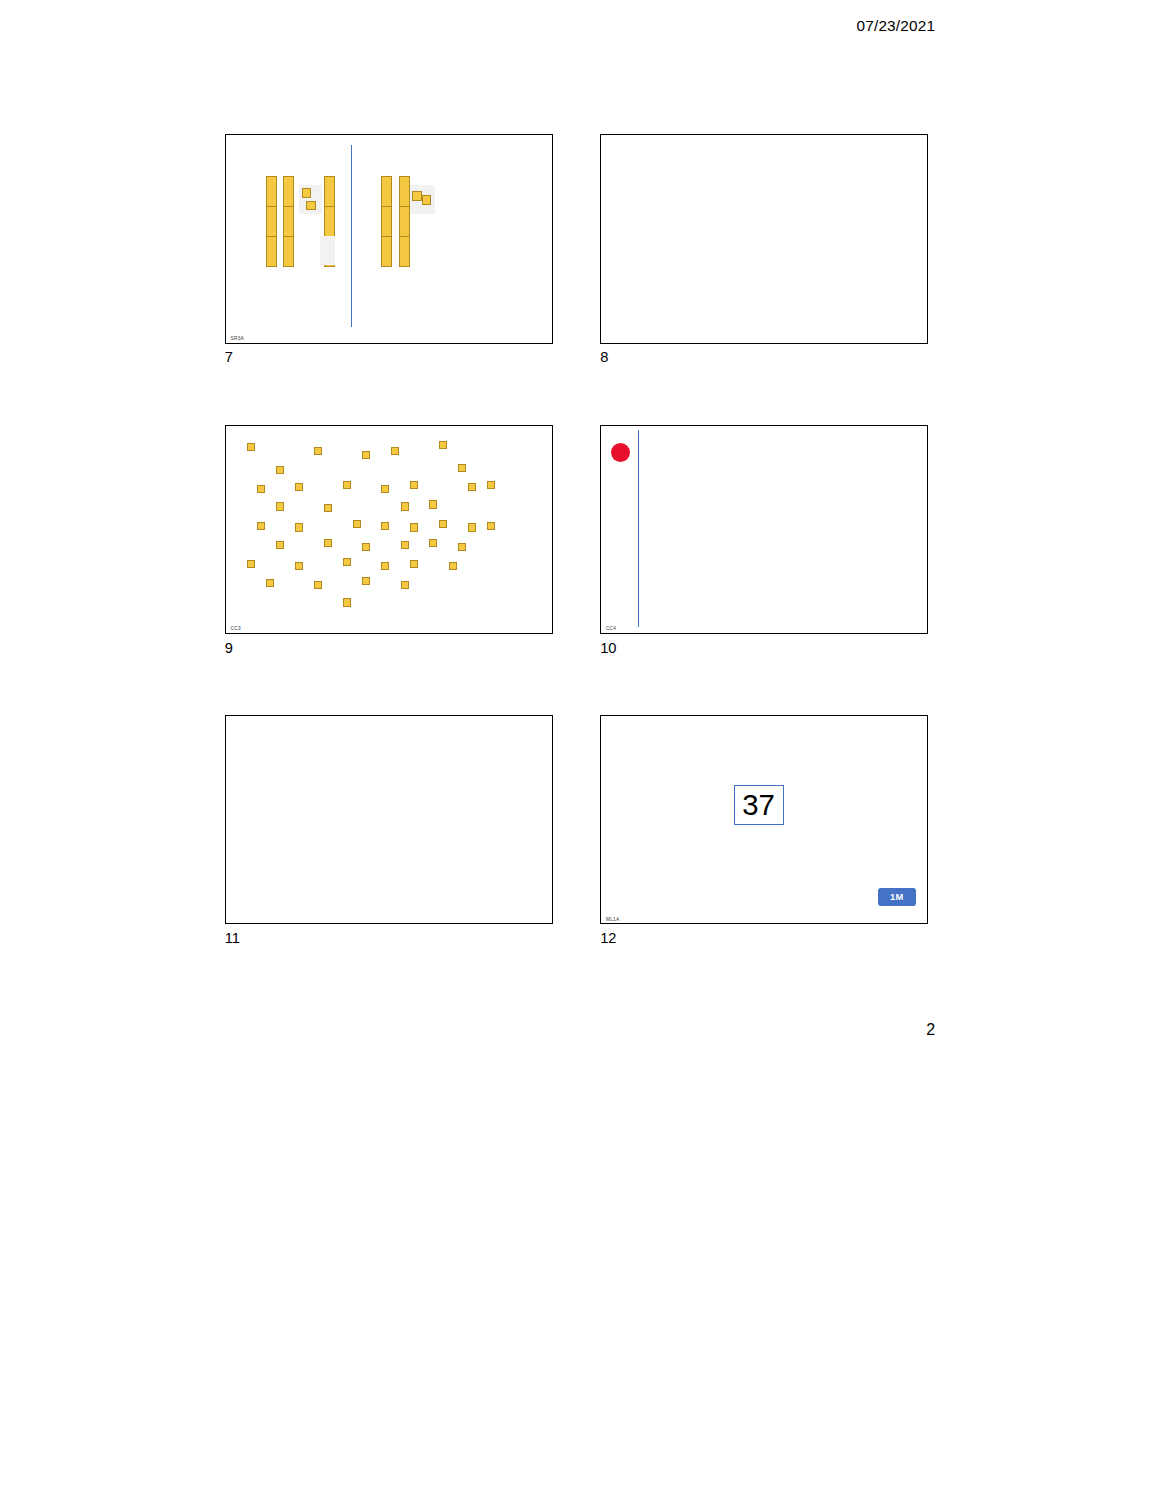07/23/2021
SR3A
7
8
CC3
9
CC4
10
11
37
1M
ML1A
12
2